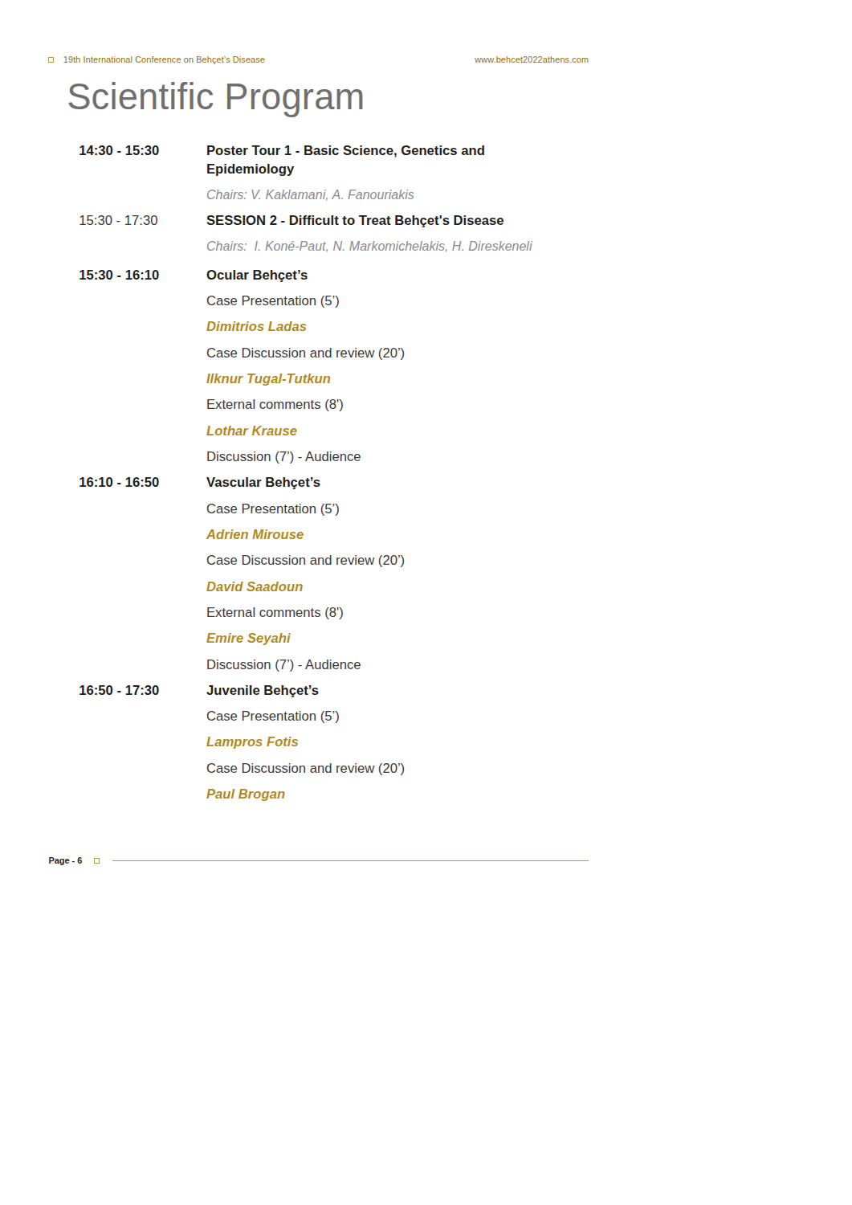19th International Conference on Behçet’s Disease
www.behcet2022athens.com
Scientific Program
14:30 - 15:30
Poster Tour 1 - Basic Science, Genetics and Epidemiology
Chairs: V. Kaklamani, A. Fanouriakis
15:30 - 17:30
SESSION 2 - Difficult to Treat Behçet's Disease
Chairs: I. Koné-Paut, N. Markomichelakis, H. Direskeneli
15:30 - 16:10
Ocular Behçet’s
Case Presentation (5’)
Dimitrios Ladas
Case Discussion and review (20’)
Ilknur Tugal-Tutkun
External comments (8')
Lothar Krause
Discussion (7’) - Audience
16:10 - 16:50
Vascular Behçet’s
Case Presentation (5’)
Adrien Mirouse
Case Discussion and review (20’)
David Saadoun
External comments (8')
Emire Seyahi
Discussion (7’) - Audience
16:50 - 17:30
Juvenile Behçet’s
Case Presentation (5’)
Lampros Fotis
Case Discussion and review (20’)
Paul Brogan
Page - 6